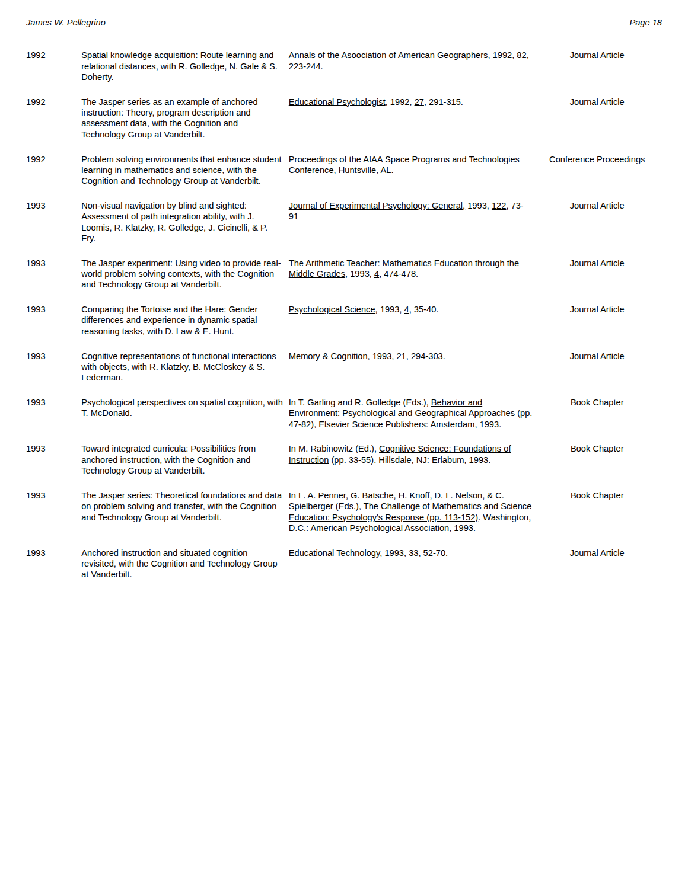James W. Pellegrino Page 18
| 1992 | Spatial knowledge acquisition: Route learning and relational distances, with R. Golledge, N. Gale & S. Doherty. | Annals of the Asoociation of American Geographers , 1992, 82 , 223-244. | Journal Article |
| 1992 | The Jasper series as an example of anchored instruction: Theory, program description and assessment data, with the Cognition and Technology Group at Vanderbilt. | Educational Psychologist , 1992, 27 , 291-315. | Journal Article |
| 1992 | Problem solving environments that enhance student learning in mathematics and science, with the Cognition and Technology Group at Vanderbilt. | Proceedings of the AIAA Space Programs and Technologies Conference, Huntsville, AL. | Conference Proceedings |
| 1993 | Non-visual navigation by blind and sighted: Assessment of path integration ability, with J. Loomis, R. Klatzky, R. Golledge, J. Cicinelli, & P. Fry. | Journal of Experimental Psychology: General, 1993, 122 , 73-91 | Journal Article |
| 1993 | The Jasper experiment: Using video to provide real-world problem solving contexts, with the Cognition and Technology Group at Vanderbilt. | The Arithmetic Teacher: Mathematics Education through the Middle Grades , 1993, 4 , 474-478. | Journal Article |
| 1993 | Comparing the Tortoise and the Hare: Gender differences and experience in dynamic spatial reasoning tasks, with D. Law & E. Hunt. | Psychological Science , 1993, 4 , 35-40. | Journal Article |
| 1993 | Cognitive representations of functional interactions with objects, with R. Klatzky, B. McCloskey & S. Lederman. | Memory & Cognition , 1993, 21 , 294-303. | Journal Article |
| 1993 | Psychological perspectives on spatial cognition, with T. McDonald. | In T. Garling and R. Golledge (Eds.), Behavior and Environment: Psychological and Geographical Approaches (pp. 47-82), Elsevier Science Publishers: Amsterdam, 1993. | Book Chapter |
| 1993 | Toward integrated curricula: Possibilities from anchored instruction, with the Cognition and Technology Group at Vanderbilt. | In M. Rabinowitz (Ed.), Cognitive Science: Foundations of Instruction (pp. 33-55). Hillsdale, NJ: Erlabum, 1993. | Book Chapter |
| 1993 | The Jasper series: Theoretical foundations and data on problem solving and transfer, with the Cognition and Technology Group at Vanderbilt. | In L. A. Penner, G. Batsche, H. Knoff, D. L. Nelson, & C. Spielberger (Eds.), The Challenge of Mathematics and Science Education: Psychology's Response (pp. 113-152) . Washington, D.C.: American Psychological Association, 1993. | Book Chapter |
| 1993 | Anchored instruction and situated cognition revisited, with the Cognition and Technology Group at Vanderbilt. | Educational Technology , 1993, 33 , 52-70. | Journal Article |